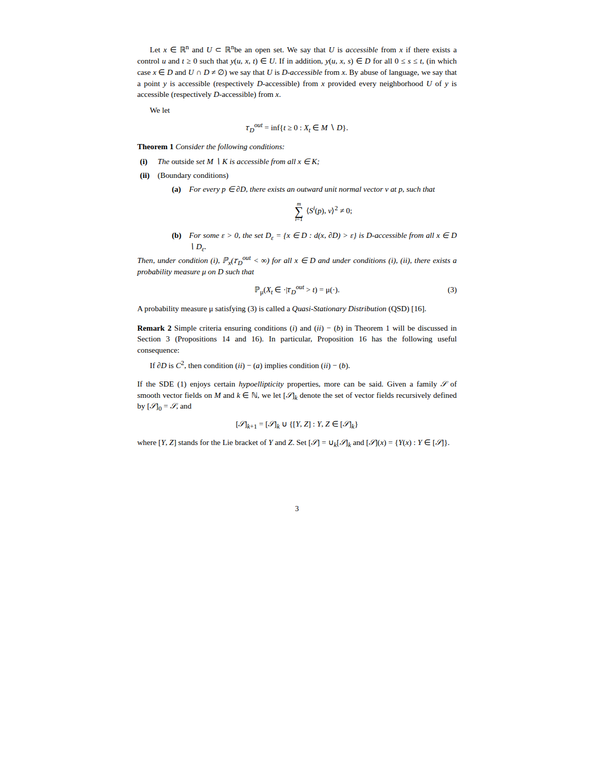Let x ∈ ℝn and U ⊂ ℝnbe an open set. We say that U is accessible from x if there exists a control u and t ≥ 0 such that y(u, x, t) ∈ U. If in addition, y(u, x, s) ∈ D for all 0 ≤ s ≤ t, (in which case x ∈ D and U ∩ D ≠ ∅) we say that U is D-accessible from x. By abuse of language, we say that a point y is accessible (respectively D-accessible) from x provided every neighborhood U of y is accessible (respectively D-accessible) from x.
We let
𝜏Dout = inf{t ≥ 0 : Xt ∈ M ∖ D}.
Theorem 1 Consider the following conditions:
(i) The outside set M ∖ K is accessible from all x ∈ K;
(ii) (Boundary conditions)
(a) For every p ∈ ∂D, there exists an outward unit normal vector v at p, such that
m∑i=1 ⟨Si(p), v⟩2 ≠ 0;
(b) For some ε > 0, the set Dε = {x ∈ D : d(x, ∂D) > ε} is D-accessible from all x ∈ D ∖ Dε.
Then, under condition (i), ℙx(𝜏Dout < ∞) for all x ∈ D and under conditions (i), (ii), there exists a probability measure μ on D such that
ℙμ(Xt ∈ ·|𝜏Dout > t) = μ(·). (3)
A probability measure μ satisfying (3) is called a Quasi-Stationary Distribution (QSD) [16].
Remark 2 Simple criteria ensuring conditions (i) and (ii) − (b) in Theorem 1 will be discussed in Section 3 (Propositions 14 and 16). In particular, Proposition 16 has the following useful consequence:
If ∂D is C2, then condition (ii) − (a) implies condition (ii) − (b).
If the SDE (1) enjoys certain hypoellipticity properties, more can be said. Given a family 𝒮 of smooth vector fields on M and k ∈ ℕ, we let [𝒮]k denote the set of vector fields recursively defined by [𝒮]0 = 𝒮, and
[𝒮]k+1 = [𝒮]k ∪ {[Y, Z] : Y, Z ∈ [𝒮]k}
where [Y, Z] stands for the Lie bracket of Y and Z. Set [𝒮] = ∪k[𝒮]k and [𝒮](x) = {Y(x) : Y ∈ [𝒮]}.
3